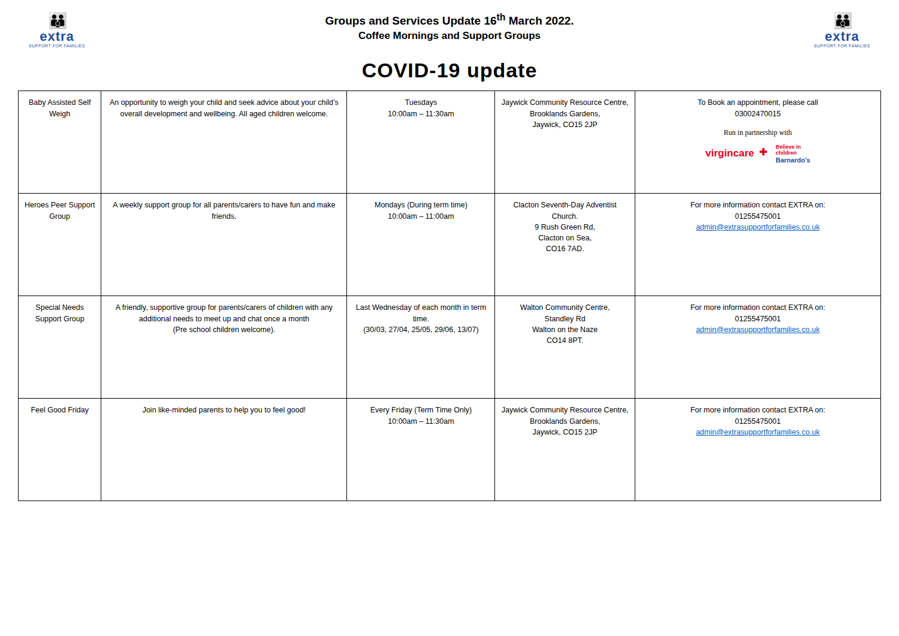👪
extra
Support for Families
Groups and Services Update 16th March 2022.
Coffee Mornings and Support Groups
👪
extra
Support for Families
COVID-19 update
| Baby Assisted Self Weigh | An opportunity to weigh your child and seek advice about your child’s overall development and wellbeing. All aged children welcome. | Tuesdays 10:00am – 11:30am | Jaywick Community Resource Centre, Brooklands Gardens, Jaywick, CO15 2JP | To Book an appointment, please call 03002470015 Run in partnership with virgincare Believe in children Barnardo’s |
| Heroes Peer Support Group | A weekly support group for all parents/carers to have fun and make friends. | Mondays (During term time) 10:00am – 11:00am | Clacton Seventh-Day Adventist Church. 9 Rush Green Rd, Clacton on Sea, CO16 7AD. | For more information contact EXTRA on: 01255475001 admin@extrasupportforfamilies.co.uk |
| Special Needs Support Group | A friendly, supportive group for parents/carers of children with any additional needs to meet up and chat once a month (Pre school children welcome). | Last Wednesday of each month in term time. (30/03, 27/04, 25/05, 29/06, 13/07) | Walton Community Centre, Standley Rd Walton on the Naze CO14 8PT. | For more information contact EXTRA on: 01255475001 admin@extrasupportforfamilies.co.uk |
| Feel Good Friday | Join like-minded parents to help you to feel good! | Every Friday (Term Time Only) 10:00am – 11:30am | Jaywick Community Resource Centre, Brooklands Gardens, Jaywick, CO15 2JP | For more information contact EXTRA on: 01255475001 admin@extrasupportforfamilies.co.uk |